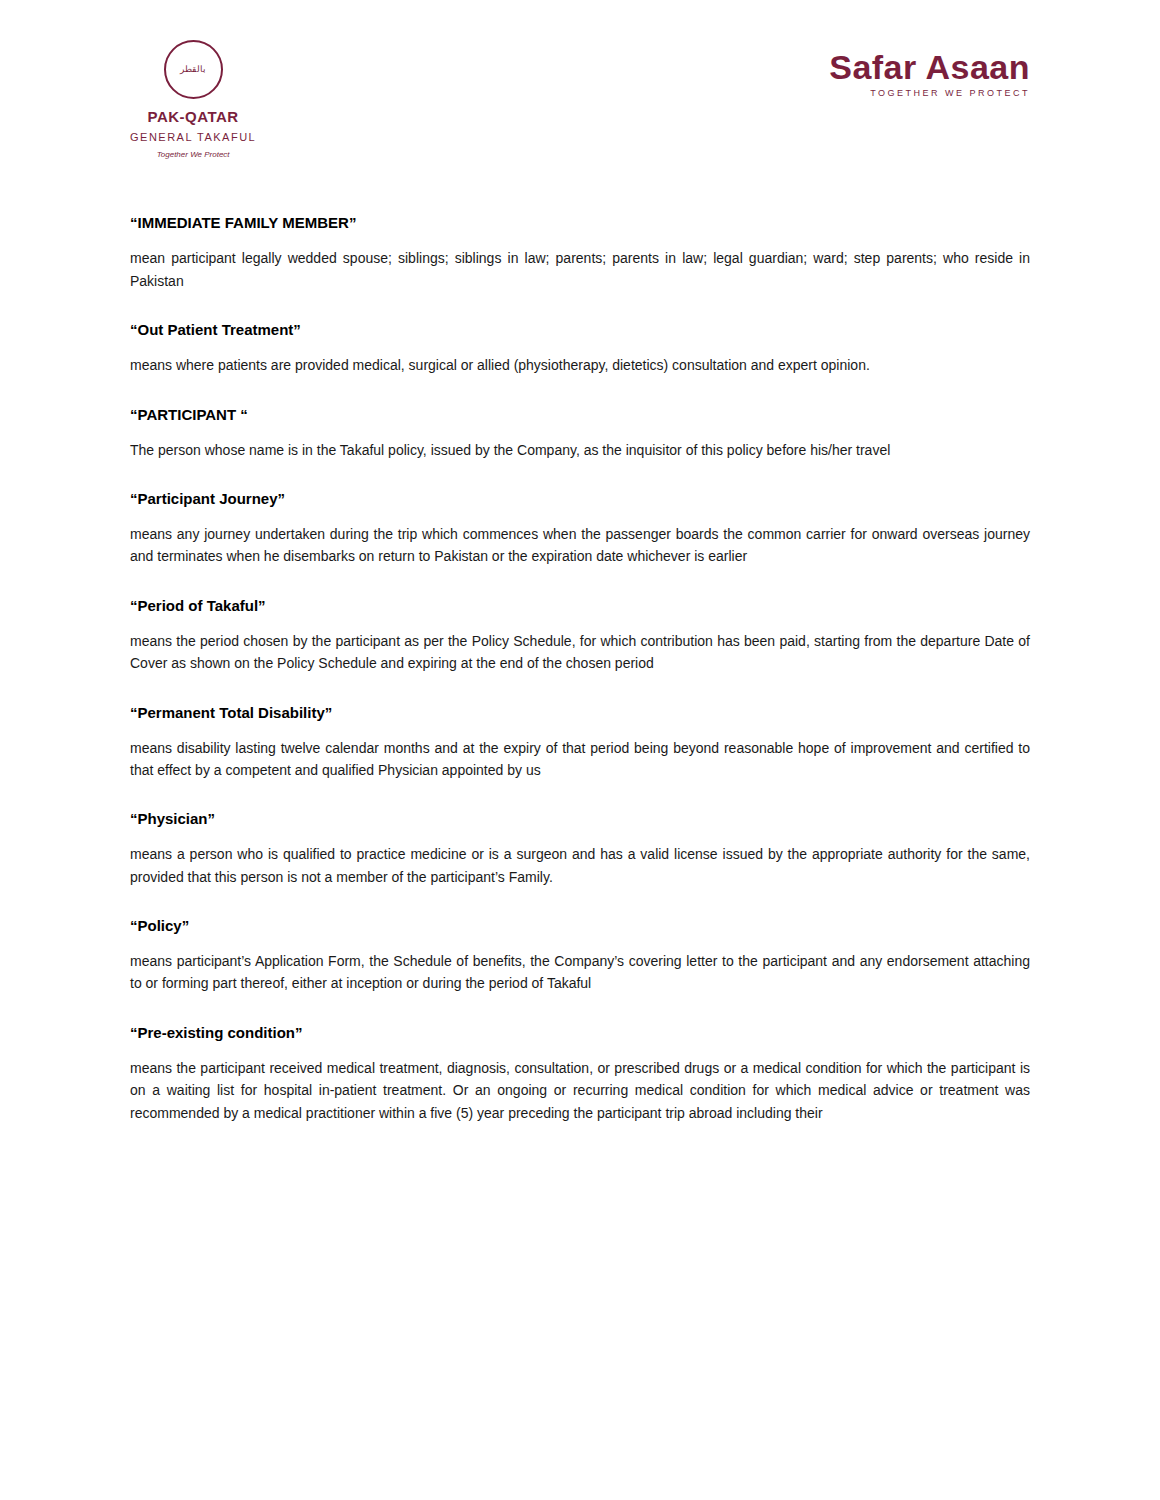بالقطر
PAK-QATAR
GENERAL TAKAFUL
Together We Protect
Safar Asaan
TOGETHER WE PROTECT
“IMMEDIATE FAMILY MEMBER”
mean participant legally wedded spouse; siblings; siblings in law; parents; parents in law; legal guardian; ward; step parents; who reside in Pakistan
“Out Patient Treatment”
means where patients are provided medical, surgical or allied (physiotherapy, dietetics) consultation and expert opinion.
“PARTICIPANT “
The person whose name is in the Takaful policy, issued by the Company, as the inquisitor of this policy before his/her travel
“Participant Journey”
means any journey undertaken during the trip which commences when the passenger boards the common carrier for onward overseas journey and terminates when he disembarks on return to Pakistan or the expiration date whichever is earlier
“Period of Takaful”
means the period chosen by the participant as per the Policy Schedule, for which contribution has been paid, starting from the departure Date of Cover as shown on the Policy Schedule and expiring at the end of the chosen period
“Permanent Total Disability”
means disability lasting twelve calendar months and at the expiry of that period being beyond reasonable hope of improvement and certified to that effect by a competent and qualified Physician appointed by us
“Physician”
means a person who is qualified to practice medicine or is a surgeon and has a valid license issued by the appropriate authority for the same, provided that this person is not a member of the participant’s Family.
“Policy”
means participant’s Application Form, the Schedule of benefits, the Company’s covering letter to the participant and any endorsement attaching to or forming part thereof, either at inception or during the period of Takaful
“Pre-existing condition”
means the participant received medical treatment, diagnosis, consultation, or prescribed drugs or a medical condition for which the participant is on a waiting list for hospital in-patient treatment. Or an ongoing or recurring medical condition for which medical advice or treatment was recommended by a medical practitioner within a five (5) year preceding the participant trip abroad including their